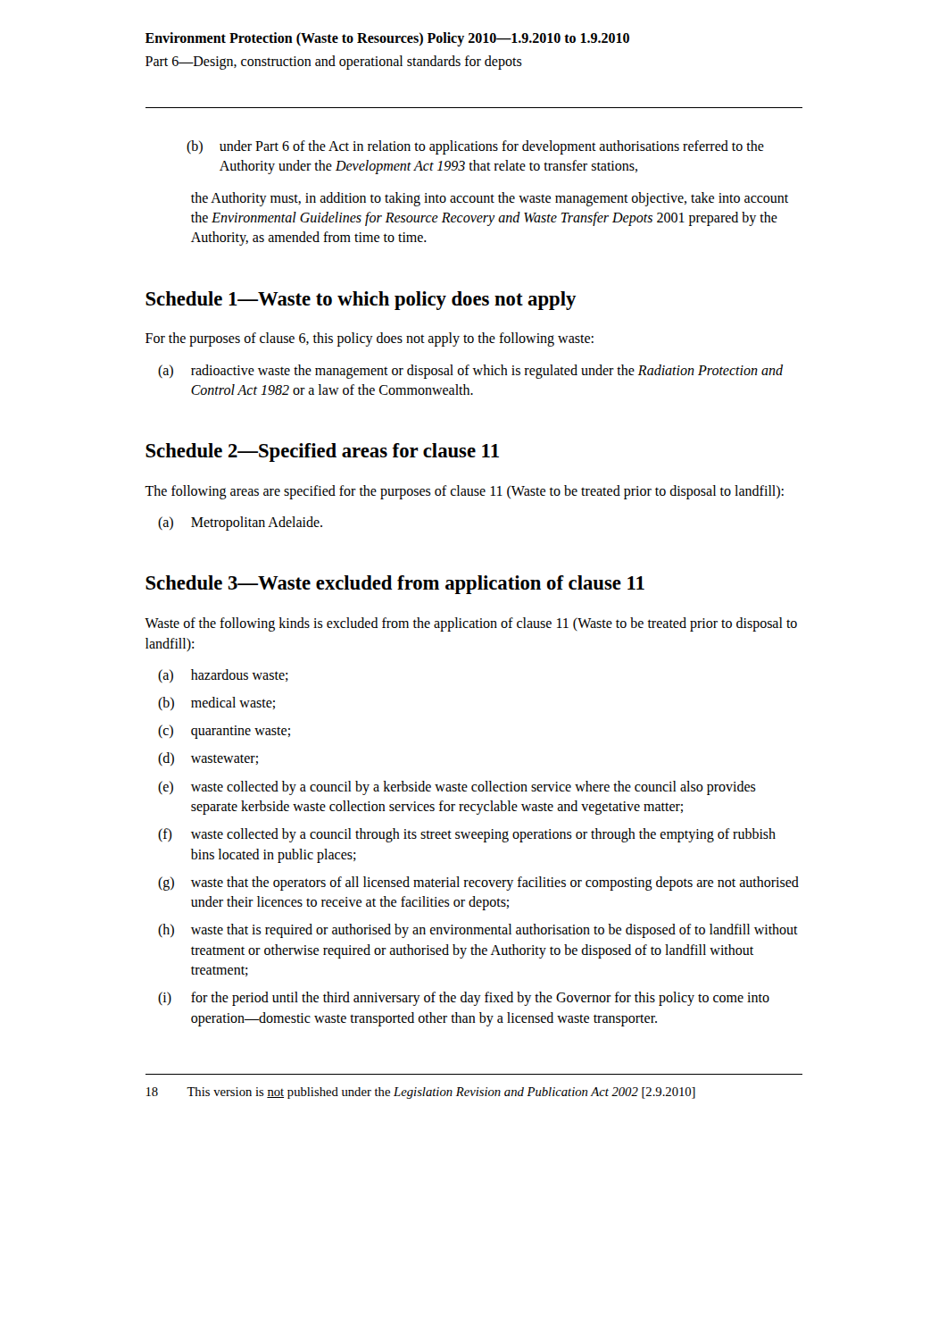Environment Protection (Waste to Resources) Policy 2010—1.9.2010 to 1.9.2010
Part 6—Design, construction and operational standards for depots
(b)
under Part 6 of the Act in relation to applications for development authorisations referred to the Authority under the Development Act 1993 that relate to transfer stations,
the Authority must, in addition to taking into account the waste management objective, take into account the Environmental Guidelines for Resource Recovery and Waste Transfer Depots 2001 prepared by the Authority, as amended from time to time.
Schedule 1—Waste to which policy does not apply
For the purposes of clause 6, this policy does not apply to the following waste:
(a) radioactive waste the management or disposal of which is regulated under the Radiation Protection and Control Act 1982 or a law of the Commonwealth.
Schedule 2—Specified areas for clause 11
The following areas are specified for the purposes of clause 11 (Waste to be treated prior to disposal to landfill):
(a) Metropolitan Adelaide.
Schedule 3—Waste excluded from application of clause 11
Waste of the following kinds is excluded from the application of clause 11 (Waste to be treated prior to disposal to landfill):
(a) hazardous waste;
(b) medical waste;
(c) quarantine waste;
(d) wastewater;
(e) waste collected by a council by a kerbside waste collection service where the council also provides separate kerbside waste collection services for recyclable waste and vegetative matter;
(f) waste collected by a council through its street sweeping operations or through the emptying of rubbish bins located in public places;
(g) waste that the operators of all licensed material recovery facilities or composting depots are not authorised under their licences to receive at the facilities or depots;
(h) waste that is required or authorised by an environmental authorisation to be disposed of to landfill without treatment or otherwise required or authorised by the Authority to be disposed of to landfill without treatment;
(i) for the period until the third anniversary of the day fixed by the Governor for this policy to come into operation—domestic waste transported other than by a licensed waste transporter.
18 This version is not published under the Legislation Revision and Publication Act 2002 [2.9.2010]